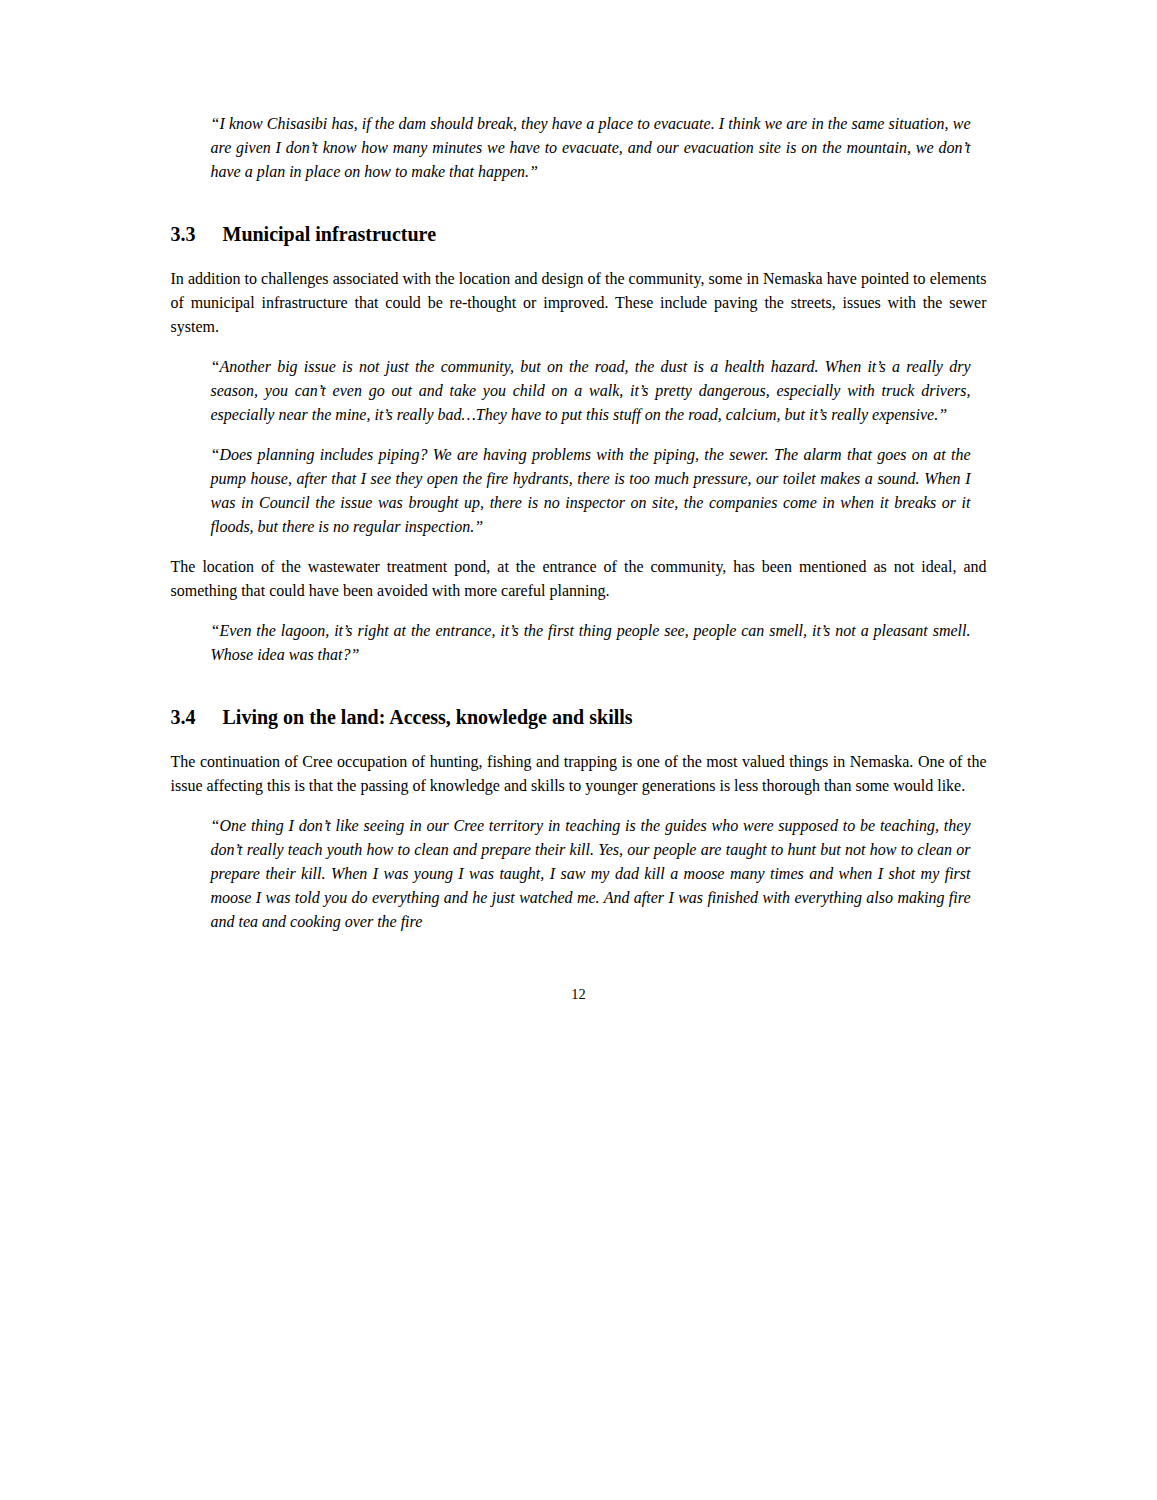“I know Chisasibi has, if the dam should break, they have a place to evacuate. I think we are in the same situation, we are given I don’t know how many minutes we have to evacuate, and our evacuation site is on the mountain, we don’t have a plan in place on how to make that happen.”
3.3 Municipal infrastructure
In addition to challenges associated with the location and design of the community, some in Nemaska have pointed to elements of municipal infrastructure that could be re-thought or improved. These include paving the streets, issues with the sewer system.
“Another big issue is not just the community, but on the road, the dust is a health hazard. When it’s a really dry season, you can’t even go out and take you child on a walk, it’s pretty dangerous, especially with truck drivers, especially near the mine, it’s really bad…They have to put this stuff on the road, calcium, but it’s really expensive.”
“Does planning includes piping? We are having problems with the piping, the sewer. The alarm that goes on at the pump house, after that I see they open the fire hydrants, there is too much pressure, our toilet makes a sound. When I was in Council the issue was brought up, there is no inspector on site, the companies come in when it breaks or it floods, but there is no regular inspection.”
The location of the wastewater treatment pond, at the entrance of the community, has been mentioned as not ideal, and something that could have been avoided with more careful planning.
“Even the lagoon, it’s right at the entrance, it’s the first thing people see, people can smell, it’s not a pleasant smell. Whose idea was that?”
3.4 Living on the land: Access, knowledge and skills
The continuation of Cree occupation of hunting, fishing and trapping is one of the most valued things in Nemaska. One of the issue affecting this is that the passing of knowledge and skills to younger generations is less thorough than some would like.
“One thing I don’t like seeing in our Cree territory in teaching is the guides who were supposed to be teaching, they don’t really teach youth how to clean and prepare their kill. Yes, our people are taught to hunt but not how to clean or prepare their kill. When I was young I was taught, I saw my dad kill a moose many times and when I shot my first moose I was told you do everything and he just watched me. And after I was finished with everything also making fire and tea and cooking over the fire
12